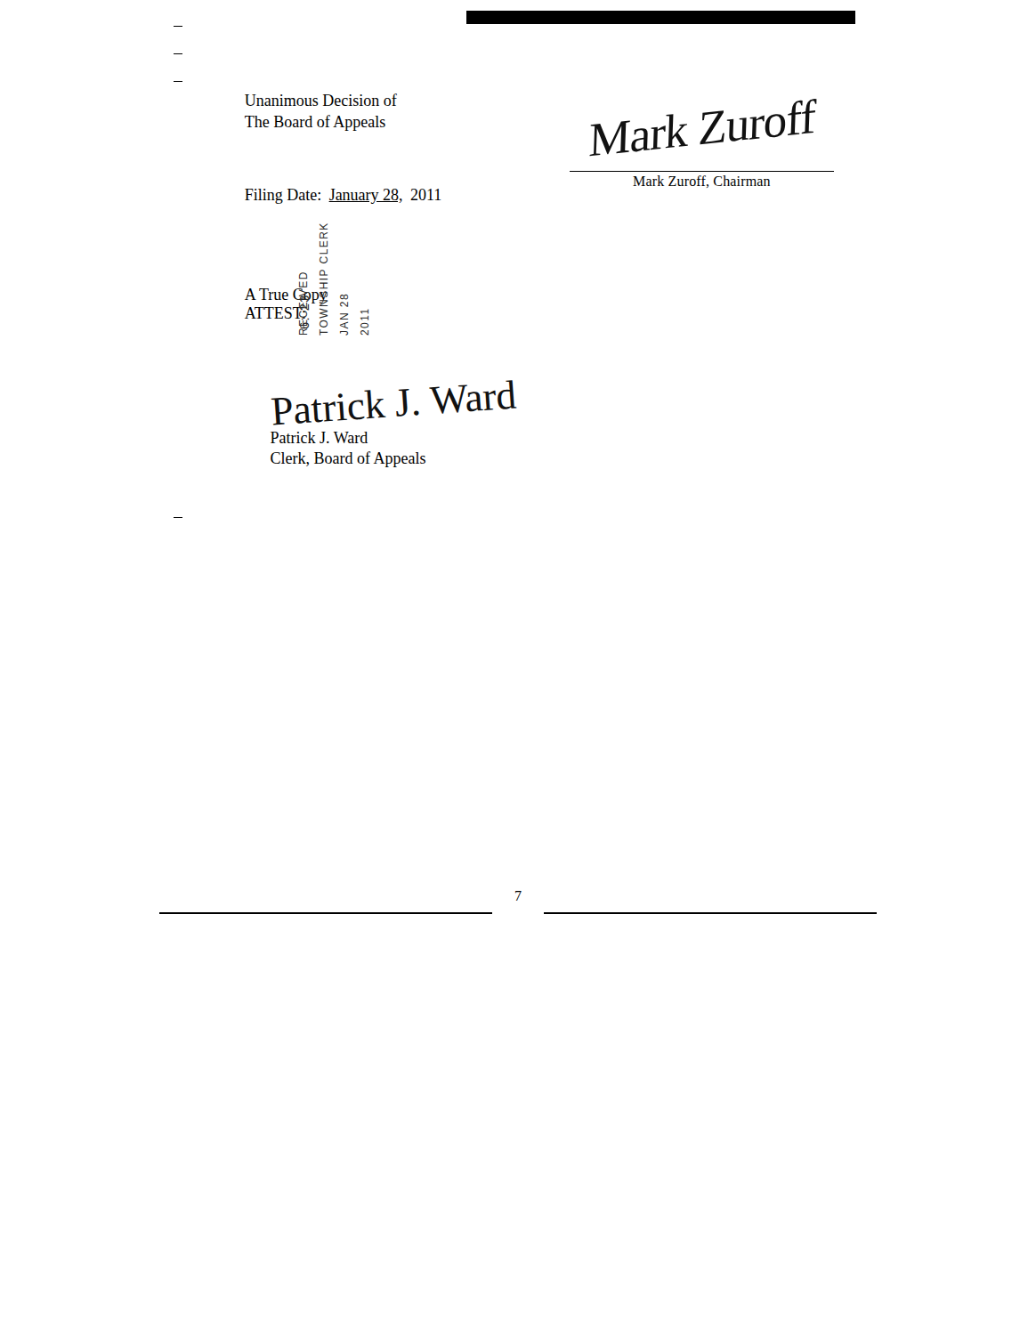Unanimous Decision of The Board of Appeals
Filing Date: January 28, 2011
A True Copy ATTEST:
6: 23
RECEIVED
TOWNSHIP CLERK
JAN 28
2011
Patrick J. Ward
Patrick J. Ward Clerk, Board of Appeals
Mark Zuroff
Mark Zuroff, Chairman
7